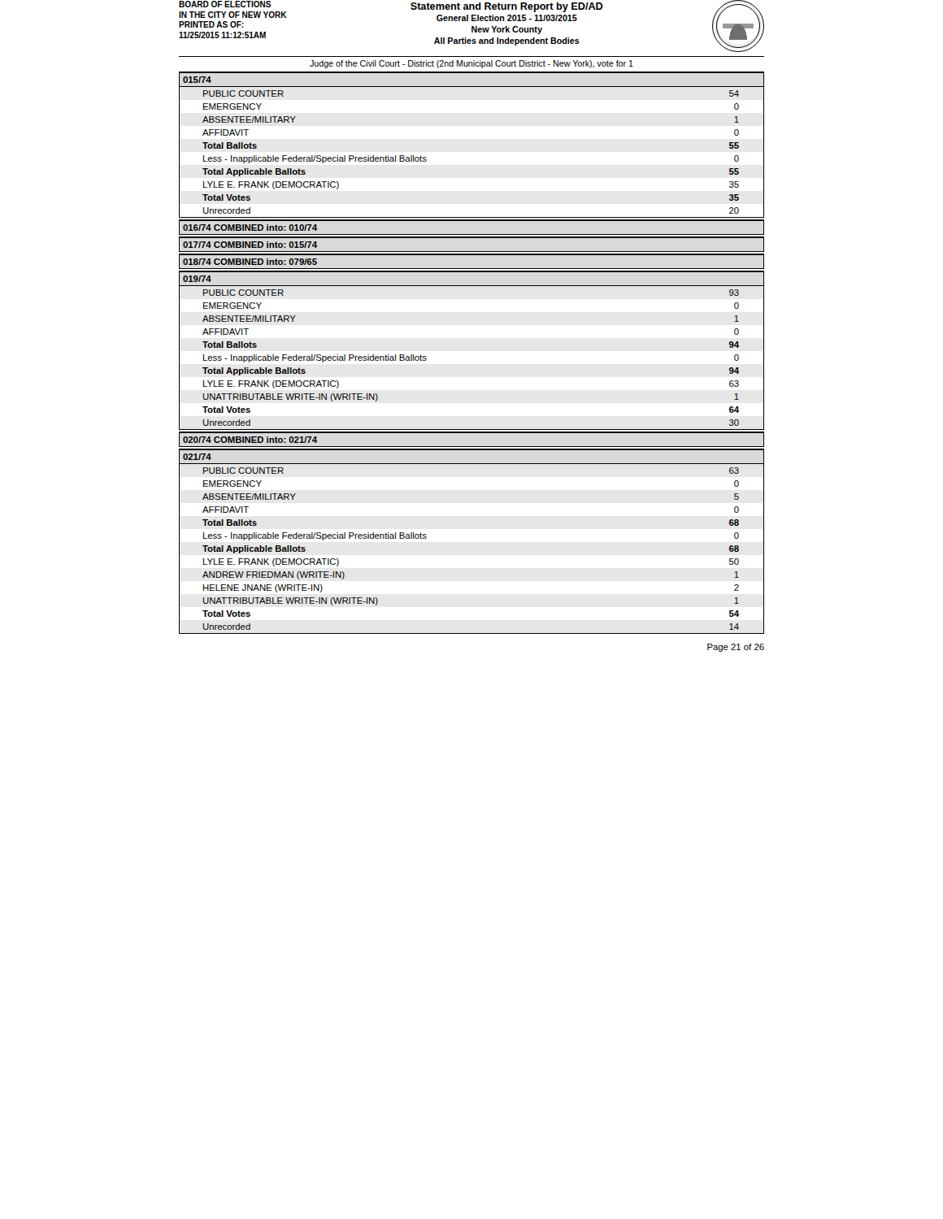BOARD OF ELECTIONS
IN THE CITY OF NEW YORK
PRINTED AS OF:
11/25/2015 11:12:51AM
Statement and Return Report by ED/AD
General Election 2015 - 11/03/2015
New York County
All Parties and Independent Bodies
Judge of the Civil Court - District (2nd Municipal Court District - New York), vote for 1
015/74
| PUBLIC COUNTER | 54 |
| EMERGENCY | 0 |
| ABSENTEE/MILITARY | 1 |
| AFFIDAVIT | 0 |
| Total Ballots | 55 |
| Less - Inapplicable Federal/Special Presidential Ballots | 0 |
| Total Applicable Ballots | 55 |
| LYLE E. FRANK (DEMOCRATIC) | 35 |
| Total Votes | 35 |
| Unrecorded | 20 |
016/74 COMBINED into: 010/74
017/74 COMBINED into: 015/74
018/74 COMBINED into: 079/65
019/74
| PUBLIC COUNTER | 93 |
| EMERGENCY | 0 |
| ABSENTEE/MILITARY | 1 |
| AFFIDAVIT | 0 |
| Total Ballots | 94 |
| Less - Inapplicable Federal/Special Presidential Ballots | 0 |
| Total Applicable Ballots | 94 |
| LYLE E. FRANK (DEMOCRATIC) | 63 |
| UNATTRIBUTABLE WRITE-IN (WRITE-IN) | 1 |
| Total Votes | 64 |
| Unrecorded | 30 |
020/74 COMBINED into: 021/74
021/74
| PUBLIC COUNTER | 63 |
| EMERGENCY | 0 |
| ABSENTEE/MILITARY | 5 |
| AFFIDAVIT | 0 |
| Total Ballots | 68 |
| Less - Inapplicable Federal/Special Presidential Ballots | 0 |
| Total Applicable Ballots | 68 |
| LYLE E. FRANK (DEMOCRATIC) | 50 |
| ANDREW FRIEDMAN (WRITE-IN) | 1 |
| HELENE JNANE (WRITE-IN) | 2 |
| UNATTRIBUTABLE WRITE-IN (WRITE-IN) | 1 |
| Total Votes | 54 |
| Unrecorded | 14 |
Page 21 of 26